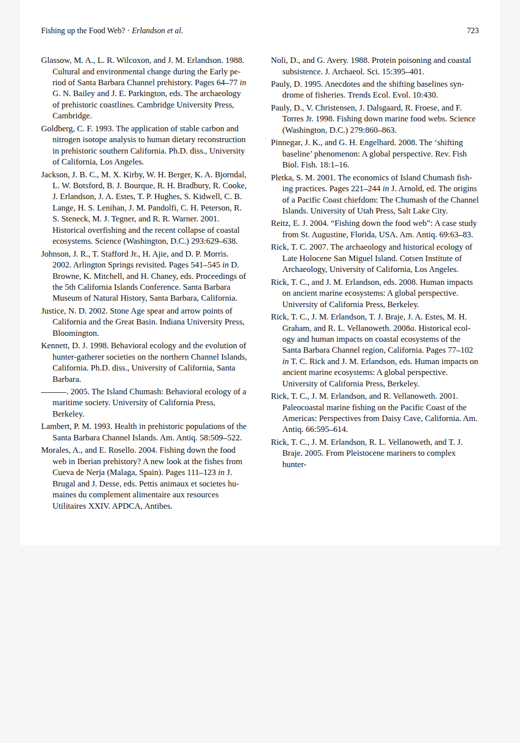Fishing up the Food Web? · Erlandson et al. 723
Glassow, M. A., L. R. Wilcoxon, and J. M. Erlandson. 1988. Cultural and environmental change during the Early period of Santa Barbara Channel prehistory. Pages 64–77 in G. N. Bailey and J. E. Parkington, eds. The archaeology of prehistoric coastlines. Cambridge University Press, Cambridge.
Goldberg, C. F. 1993. The application of stable carbon and nitrogen isotope analysis to human dietary reconstruction in prehistoric southern California. Ph.D. diss., University of California, Los Angeles.
Jackson, J. B. C., M. X. Kirby, W. H. Berger, K. A. Bjorndal, L. W. Botsford, B. J. Bourque, R. H. Bradbury, R. Cooke, J. Erlandson, J. A. Estes, T. P. Hughes, S. Kidwell, C. B. Lange, H. S. Lenihan, J. M. Pandolfi, C. H. Peterson, R. S. Steneck, M. J. Tegner, and R. R. Warner. 2001. Historical overfishing and the recent collapse of coastal ecosystems. Science (Washington, D.C.) 293:629–638.
Johnson, J. R., T. Stafford Jr., H. Ajie, and D. P. Morris. 2002. Arlington Springs revisited. Pages 541–545 in D. Browne, K. Mitchell, and H. Chaney, eds. Proceedings of the 5th California Islands Conference. Santa Barbara Museum of Natural History, Santa Barbara, California.
Justice, N. D. 2002. Stone Age spear and arrow points of California and the Great Basin. Indiana University Press, Bloomington.
Kennett, D. J. 1998. Behavioral ecology and the evolution of hunter-gatherer societies on the northern Channel Islands, California. Ph.D. diss., University of California, Santa Barbara.
———. 2005. The Island Chumash: Behavioral ecology of a maritime society. University of California Press, Berkeley.
Lambert, P. M. 1993. Health in prehistoric populations of the Santa Barbara Channel Islands. Am. Antiq. 58:509–522.
Morales, A., and E. Rosello. 2004. Fishing down the food web in Iberian prehistory? A new look at the fishes from Cueva de Nerja (Malaga, Spain). Pages 111–123 in J. Brugal and J. Desse, eds. Pettis animaux et societes humaines du complement alimentaire aux resources Utilitaires XXIV. APDCA, Antibes.
Noli, D., and G. Avery. 1988. Protein poisoning and coastal subsistence. J. Archaeol. Sci. 15:395–401.
Pauly, D. 1995. Anecdotes and the shifting baselines syndrome of fisheries. Trends Ecol. Evol. 10:430.
Pauly, D., V. Christensen, J. Dalsgaard, R. Froese, and F. Torres Jr. 1998. Fishing down marine food webs. Science (Washington, D.C.) 279:860–863.
Pinnegar, J. K., and G. H. Engelhard. 2008. The ‘shifting baseline’ phenomenon: A global perspective. Rev. Fish Biol. Fish. 18:1–16.
Pletka, S. M. 2001. The economics of Island Chumash fishing practices. Pages 221–244 in J. Arnold, ed. The origins of a Pacific Coast chiefdom: The Chumash of the Channel Islands. University of Utah Press, Salt Lake City.
Reitz, E. J. 2004. “Fishing down the food web”: A case study from St. Augustine, Florida, USA. Am. Antiq. 69:63–83.
Rick, T. C. 2007. The archaeology and historical ecology of Late Holocene San Miguel Island. Cotsen Institute of Archaeology, University of California, Los Angeles.
Rick, T. C., and J. M. Erlandson, eds. 2008. Human impacts on ancient marine ecosystems: A global perspective. University of California Press, Berkeley.
Rick, T. C., J. M. Erlandson, T. J. Braje, J. A. Estes, M. H. Graham, and R. L. Vellanoweth. 2008a. Historical ecology and human impacts on coastal ecosystems of the Santa Barbara Channel region, California. Pages 77–102 in T. C. Rick and J. M. Erlandson, eds. Human impacts on ancient marine ecosystems: A global perspective. University of California Press, Berkeley.
Rick, T. C., J. M. Erlandson, and R. Vellanoweth. 2001. Paleocoastal marine fishing on the Pacific Coast of the Americas: Perspectives from Daisy Cave, California. Am. Antiq. 66:595–614.
Rick, T. C., J. M. Erlandson, R. L. Vellanoweth, and T. J. Braje. 2005. From Pleistocene mariners to complex hunter-